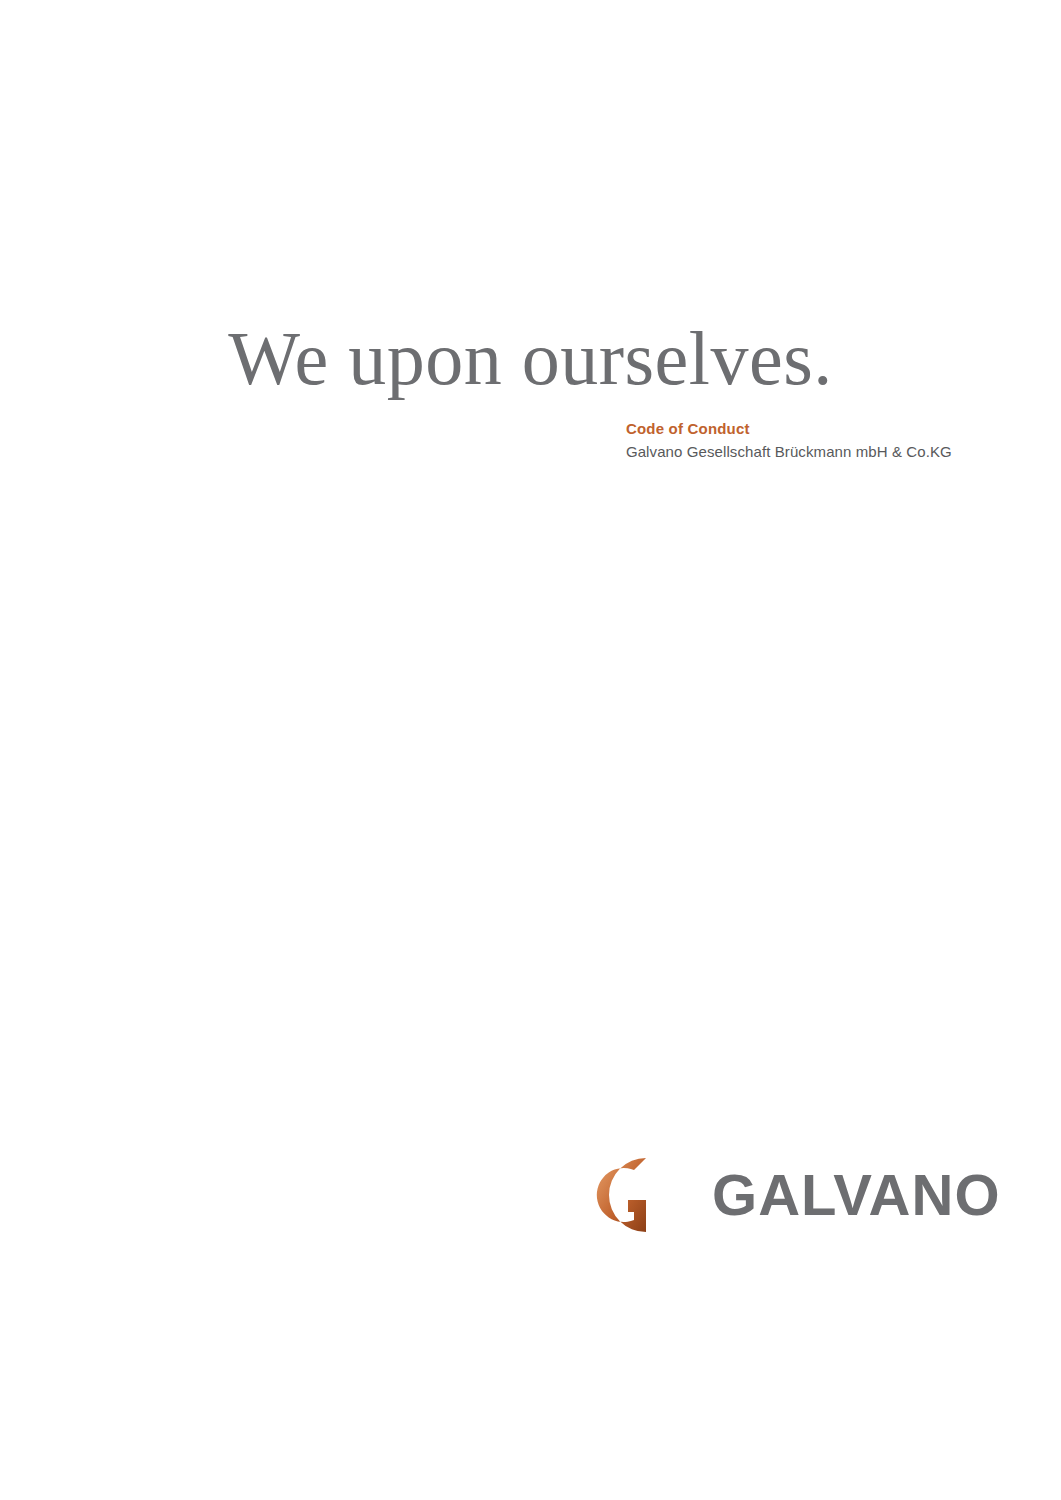We upon ourselves.
Code of Conduct
Galvano Gesellschaft Brückmann mbH & Co.KG
GALVANO